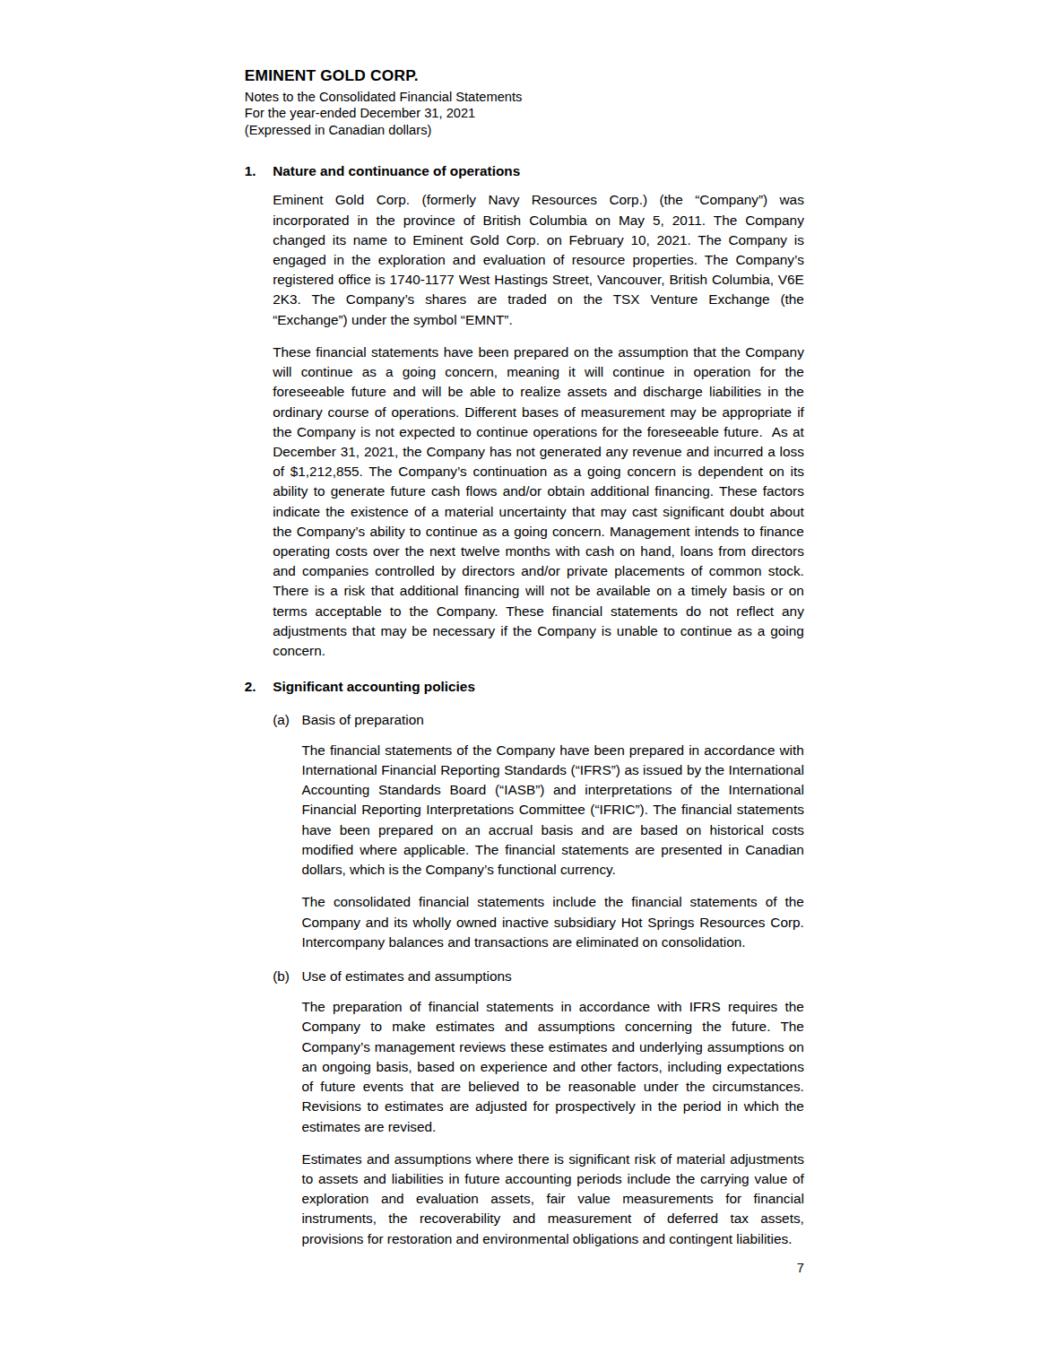EMINENT GOLD CORP.
Notes to the Consolidated Financial Statements
For the year-ended December 31, 2021
(Expressed in Canadian dollars)
Nature and continuance of operations
Eminent Gold Corp. (formerly Navy Resources Corp.) (the “Company”) was incorporated in the province of British Columbia on May 5, 2011. The Company changed its name to Eminent Gold Corp. on February 10, 2021. The Company is engaged in the exploration and evaluation of resource properties. The Company’s registered office is 1740-1177 West Hastings Street, Vancouver, British Columbia, V6E 2K3. The Company’s shares are traded on the TSX Venture Exchange (the “Exchange”) under the symbol “EMNT”.
These financial statements have been prepared on the assumption that the Company will continue as a going concern, meaning it will continue in operation for the foreseeable future and will be able to realize assets and discharge liabilities in the ordinary course of operations. Different bases of measurement may be appropriate if the Company is not expected to continue operations for the foreseeable future. As at December 31, 2021, the Company has not generated any revenue and incurred a loss of $1,212,855. The Company’s continuation as a going concern is dependent on its ability to generate future cash flows and/or obtain additional financing. These factors indicate the existence of a material uncertainty that may cast significant doubt about the Company’s ability to continue as a going concern. Management intends to finance operating costs over the next twelve months with cash on hand, loans from directors and companies controlled by directors and/or private placements of common stock. There is a risk that additional financing will not be available on a timely basis or on terms acceptable to the Company. These financial statements do not reflect any adjustments that may be necessary if the Company is unable to continue as a going concern.
Significant accounting policies
Basis of preparation
The financial statements of the Company have been prepared in accordance with International Financial Reporting Standards (“IFRS”) as issued by the International Accounting Standards Board (“IASB”) and interpretations of the International Financial Reporting Interpretations Committee (“IFRIC”). The financial statements have been prepared on an accrual basis and are based on historical costs modified where applicable. The financial statements are presented in Canadian dollars, which is the Company’s functional currency.
The consolidated financial statements include the financial statements of the Company and its wholly owned inactive subsidiary Hot Springs Resources Corp. Intercompany balances and transactions are eliminated on consolidation.
Use of estimates and assumptions
The preparation of financial statements in accordance with IFRS requires the Company to make estimates and assumptions concerning the future. The Company’s management reviews these estimates and underlying assumptions on an ongoing basis, based on experience and other factors, including expectations of future events that are believed to be reasonable under the circumstances. Revisions to estimates are adjusted for prospectively in the period in which the estimates are revised.
Estimates and assumptions where there is significant risk of material adjustments to assets and liabilities in future accounting periods include the carrying value of exploration and evaluation assets, fair value measurements for financial instruments, the recoverability and measurement of deferred tax assets, provisions for restoration and environmental obligations and contingent liabilities.
7